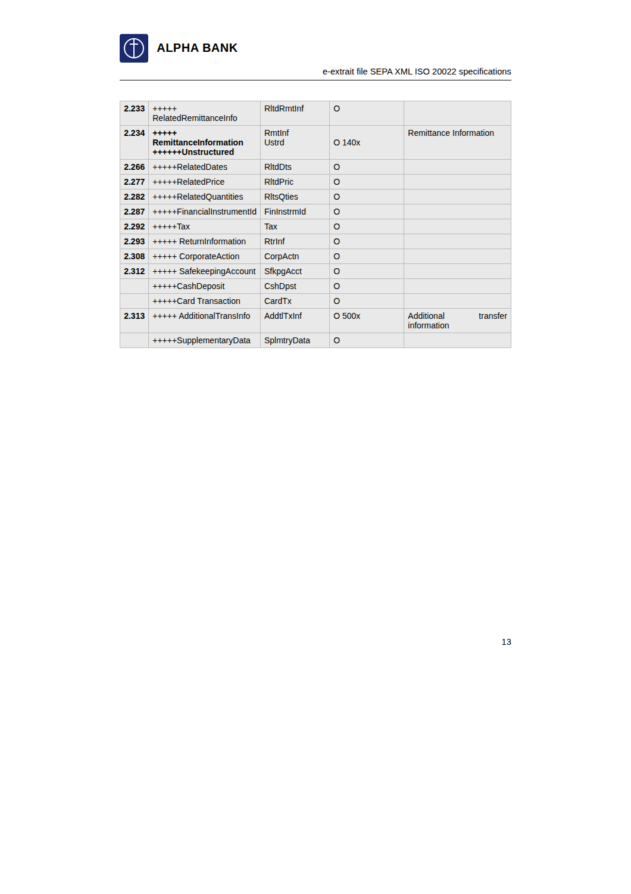ALPHA BANK
e-extrait file SEPA XML ISO 20022 specifications
| 2.233 | +++++ RelatedRemittanceInfo | RltdRmtInf | O | |
| 2.234 | +++++ RemittanceInformation ++++++Unstructured | RmtInf Ustrd | O 140x | Remittance Information |
| 2.266 | +++++RelatedDates | RltdDts | O | |
| 2.277 | +++++RelatedPrice | RltdPric | O | |
| 2.282 | +++++RelatedQuantities | RltsQties | O | |
| 2.287 | +++++FinancialInstrumentId | FinInstrmId | O | |
| 2.292 | +++++Tax | Tax | O | |
| 2.293 | +++++ ReturnInformation | RtrInf | O | |
| 2.308 | +++++ CorporateAction | CorpActn | O | |
| 2.312 | +++++ SafekeepingAccount | SfkpgAcct | O | |
| | +++++CashDeposit | CshDpst | O | |
| | +++++Card Transaction | CardTx | O | |
| 2.313 | +++++ AdditionalTransInfo | AddtlTxInf | O 500x | Additional transfer information |
| | +++++SupplementaryData | SplmtryData | O | |
13